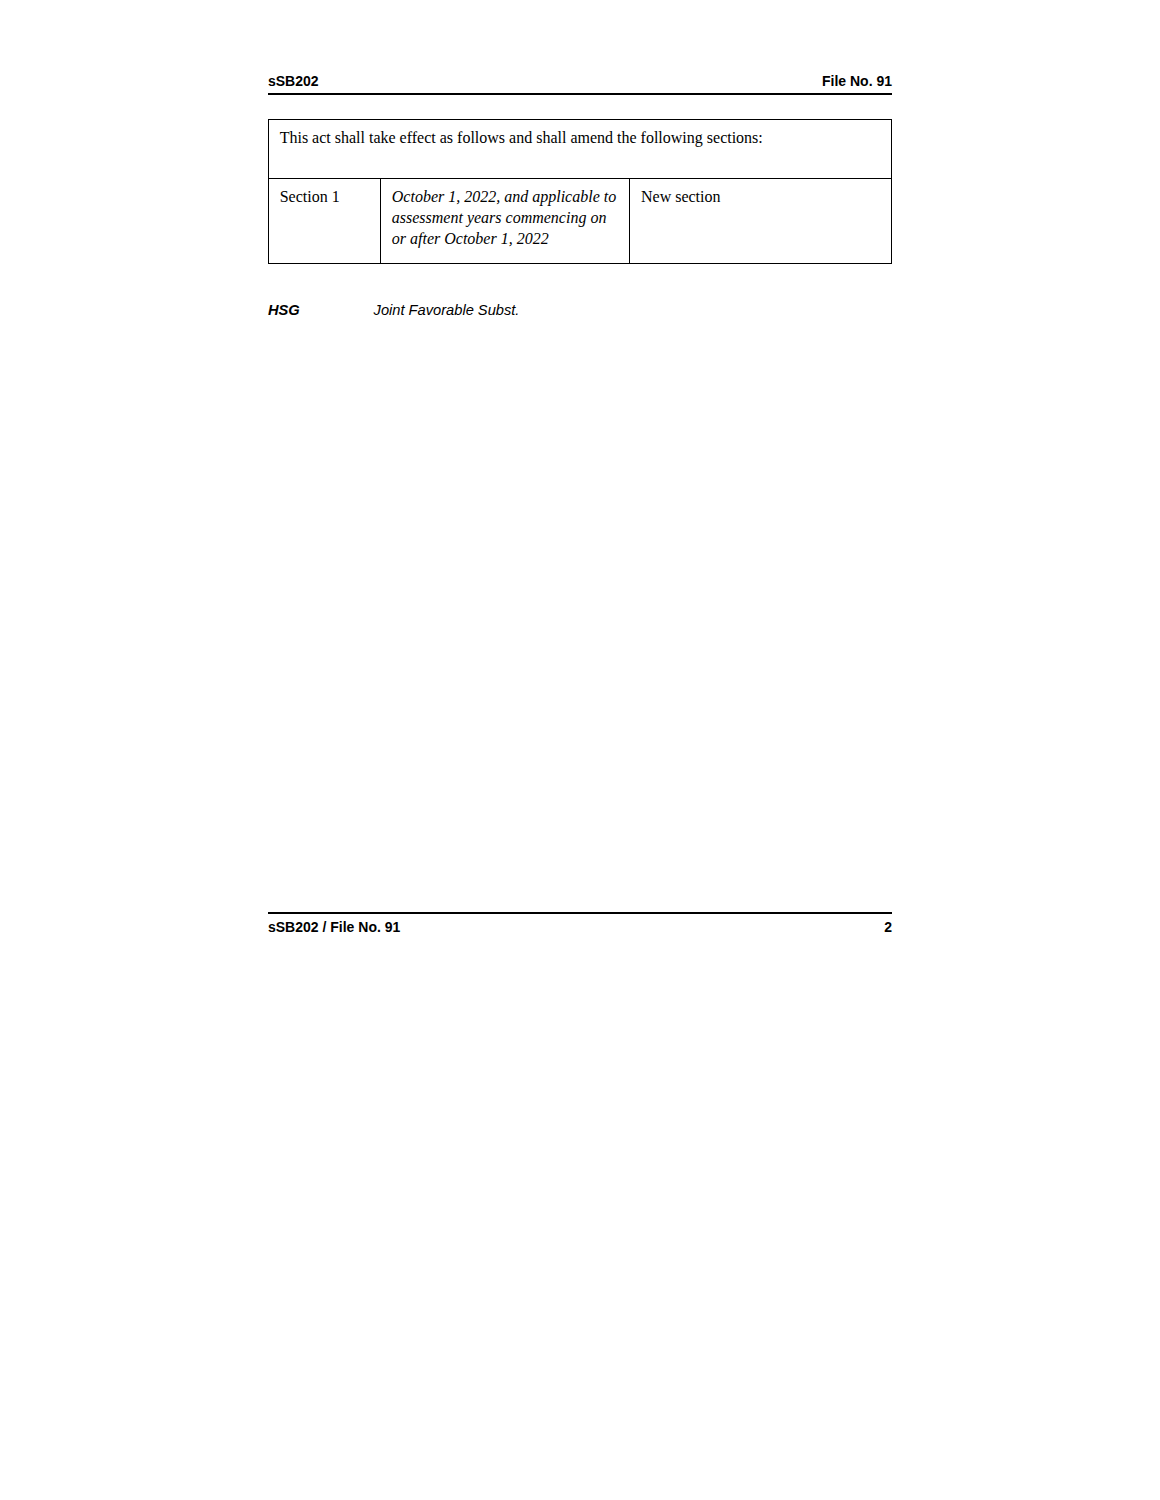sSB202
File No. 91
| This act shall take effect as follows and shall amend the following sections: |
| Section 1 | October 1, 2022, and applicable to assessment years commencing on or after October 1, 2022 | New section |
HSG Joint Favorable Subst.
sSB202 / File No. 91
2